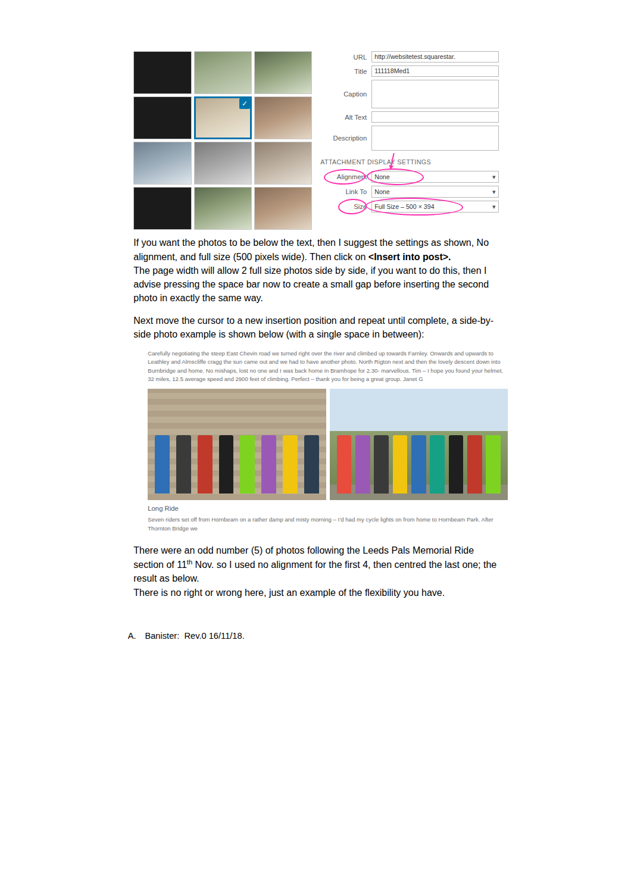✓
URL
http://websitetest.squarestar.
Title
111118Med1
Caption
Alt Text
Description
Attachment Display Settings
Alignment
None
Link To
None
Size
Full Size – 500 × 394
If you want the photos to be below the text, then I suggest the settings as shown, No alignment, and full size (500 pixels wide). Then click on <Insert into post>.
The page width will allow 2 full size photos side by side, if you want to do this, then I advise pressing the space bar now to create a small gap before inserting the second photo in exactly the same way.
Next move the cursor to a new insertion position and repeat until complete, a side-by-side photo example is shown below (with a single space in between):
Carefully negotiating the steep East Chevin road we turned right over the river and climbed up towards Farnley. Onwards and upwards to Leathley and Almscliffe cragg the sun came out and we had to have another photo. North Rigton next and then the lovely descent down into Burnbridge and home. No mishaps, lost no one and I was back home in Bramhope for 2.30- marvellous. Tim – I hope you found your helmet. 32 miles, 12.5 average speed and 2900 feet of climbing. Perfect – thank you for being a great group. Janet G
Long Ride
Seven riders set off from Hornbeam on a rather damp and misty morning – I’d had my cycle lights on from home to Hornbeam Park. After Thornton Bridge we
There were an odd number (5) of photos following the Leeds Pals Memorial Ride section of 11th Nov. so I used no alignment for the first 4, then centred the last one; the result as below.
There is no right or wrong here, just an example of the flexibility you have.
A. Banister: Rev.0 16/11/18.